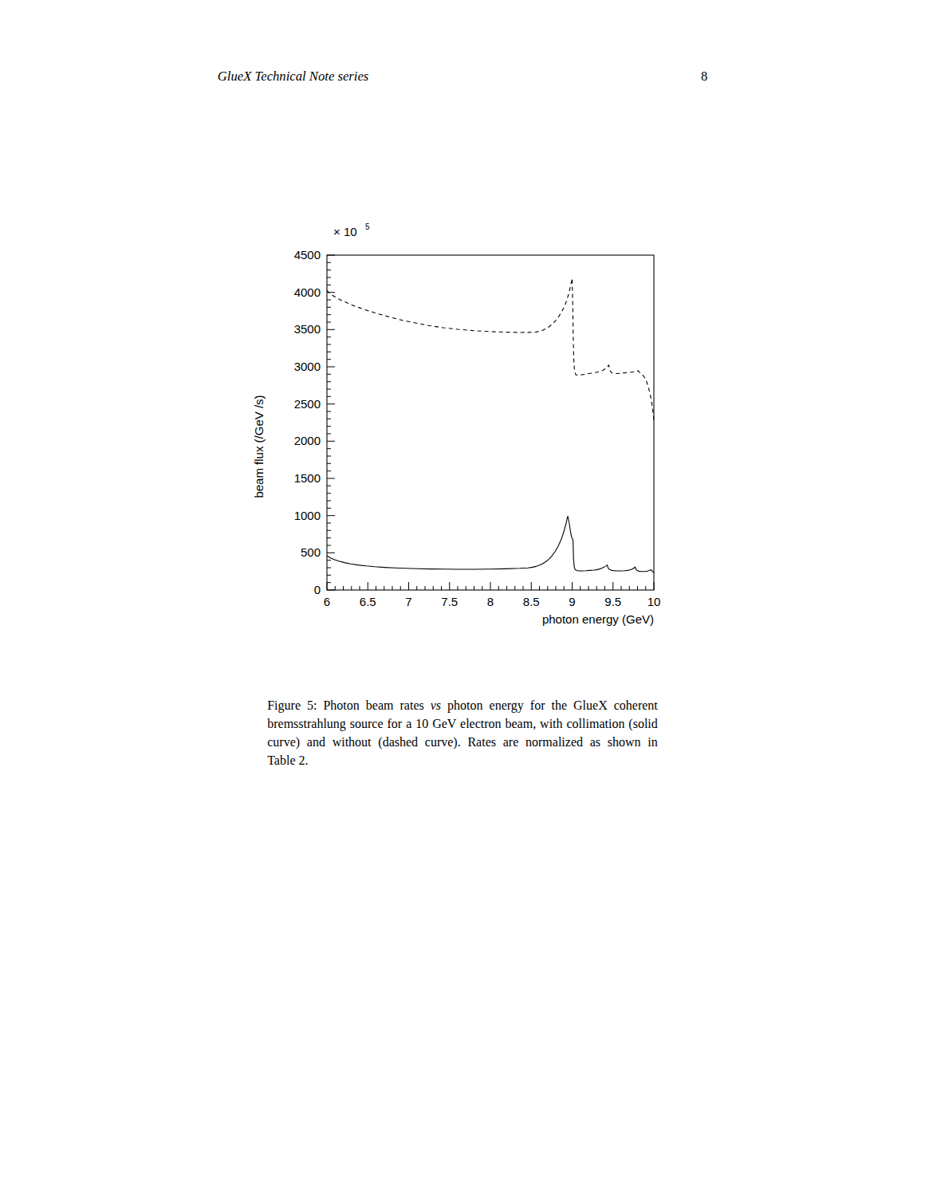GlueX Technical Note series 8
Geometry: plot box: x from 110 to 520, y from 60 to 480 x: 6 -> 110 ; 10 -> 520 (102.5 px per GeV) y: 0 -> 480 ; 4500 -> 60 (0.09333 px per unit) × 10 5 beam flux (/GeV /s) 0 500 1000 1500 2000 2500 3000 3500 4000 4500 6 6.5 7 7.5 8 8.5 9 9.5 10 photon energy (GeV)
Figure 5: Photon beam rates vs photon energy for the GlueX coherent bremsstrahlung source for a 10 GeV electron beam, with collimation (solid curve) and without (dashed curve). Rates are normalized as shown in Table 2.